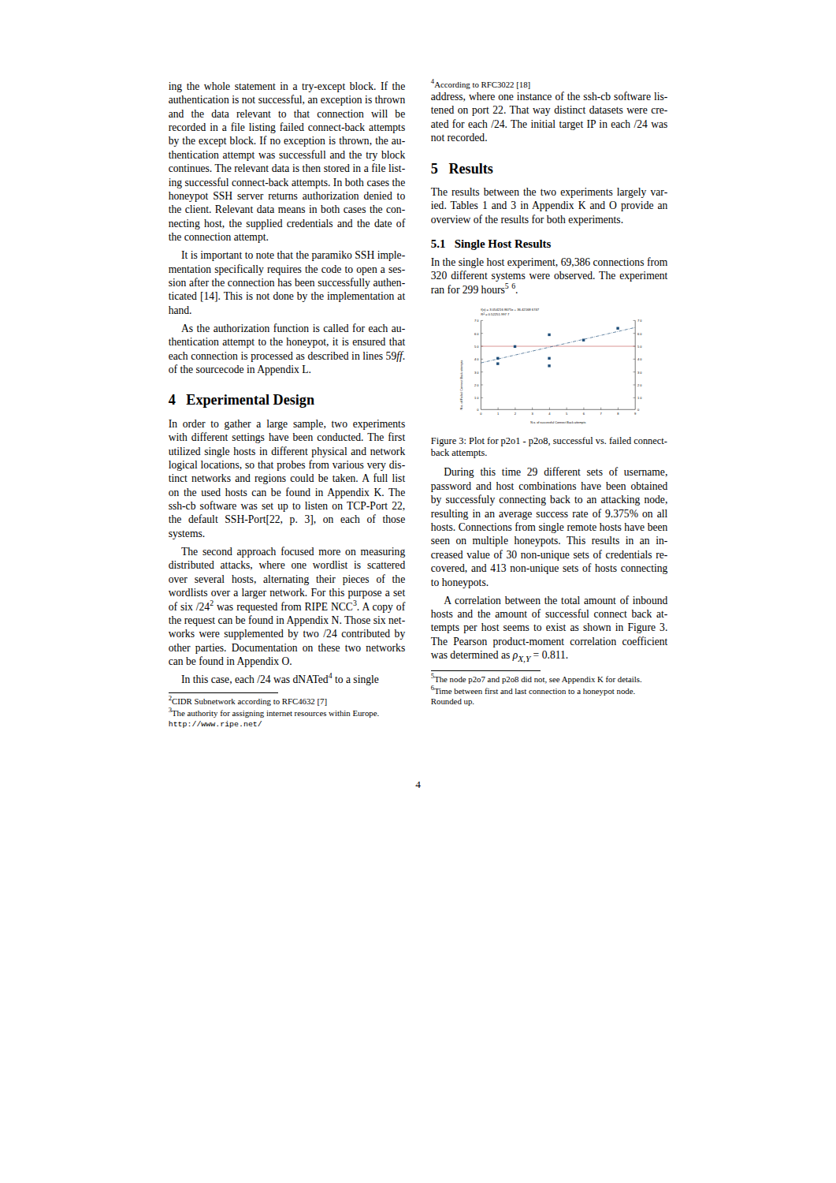ing the whole statement in a try-except block. If the authentication is not successful, an exception is thrown and the data relevant to that connection will be recorded in a file listing failed connect-back attempts by the except block. If no exception is thrown, the authentication attempt was successfull and the try block continues. The relevant data is then stored in a file listing successful connect-back attempts. In both cases the honeypot SSH server returns authorization denied to the client. Relevant data means in both cases the connecting host, the supplied credentials and the date of the connection attempt.
It is important to note that the paramiko SSH implementation specifically requires the code to open a session after the connection has been successfully authenticated [14]. This is not done by the implementation at hand.
As the authorization function is called for each authentication attempt to the honeypot, it is ensured that each connection is processed as described in lines 59ff. of the sourcecode in Appendix L.
4 Experimental Design
In order to gather a large sample, two experiments with different settings have been conducted. The first utilized single hosts in different physical and network logical locations, so that probes from various very distinct networks and regions could be taken. A full list on the used hosts can be found in Appendix K. The ssh-cb software was set up to listen on TCP-Port 22, the default SSH-Port[22, p. 3], on each of those systems.
The second approach focused more on measuring distributed attacks, where one wordlist is scattered over several hosts, alternating their pieces of the wordlists over a larger network. For this purpose a set of six /242 was requested from RIPE NCC3. A copy of the request can be found in Appendix N. Those six networks were supplemented by two /24 contributed by other parties. Documentation on these two networks can be found in Appendix O.
In this case, each /24 was dNATed4 to a single
2CIDR Subnetwork according to RFC4632 [7]
3The authority for assigning internet resources within Europe. http://www.ripe.net/
4According to RFC3022 [18]
address, where one instance of the ssh-cb software listened on port 22. That way distinct datasets were created for each /24. The initial target IP in each /24 was not recorded.
5 Results
The results between the two experiments largely varied. Tables 1 and 3 in Appendix K and O provide an overview of the results for both experiments.
5.1 Single Host Results
In the single host experiment, 69,386 connections from 320 different systems were observed. The experiment ran for 299 hours5 6.
f(x) = 3.054216 8675x + 36.42168 6747 R² = 0.52251.997 7 7 0 6 0 5 0 4 0 3 0 2 0 1 0 0 7 0 6 0 5 0 4 0 3 0 2 0 1 0 0 0 1 2 3 4 5 6 7 8 9 N o. of Failed Connect Back attempts N o. of successful Connect Back attempts
Figure 3: Plot for p2o1 - p2o8, successful vs. failed connect-back attempts.
During this time 29 different sets of username, password and host combinations have been obtained by successfuly connecting back to an attacking node, resulting in an average success rate of 9.375% on all hosts. Connections from single remote hosts have been seen on multiple honeypots. This results in an increased value of 30 non-unique sets of credentials recovered, and 413 non-unique sets of hosts connecting to honeypots.
A correlation between the total amount of inbound hosts and the amount of successful connect back attempts per host seems to exist as shown in Figure 3. The Pearson product-moment correlation coefficient was determined as ρX,Y = 0.811.
5The node p2o7 and p2o8 did not, see Appendix K for details.
6Time between first and last connection to a honeypot node. Rounded up.
4